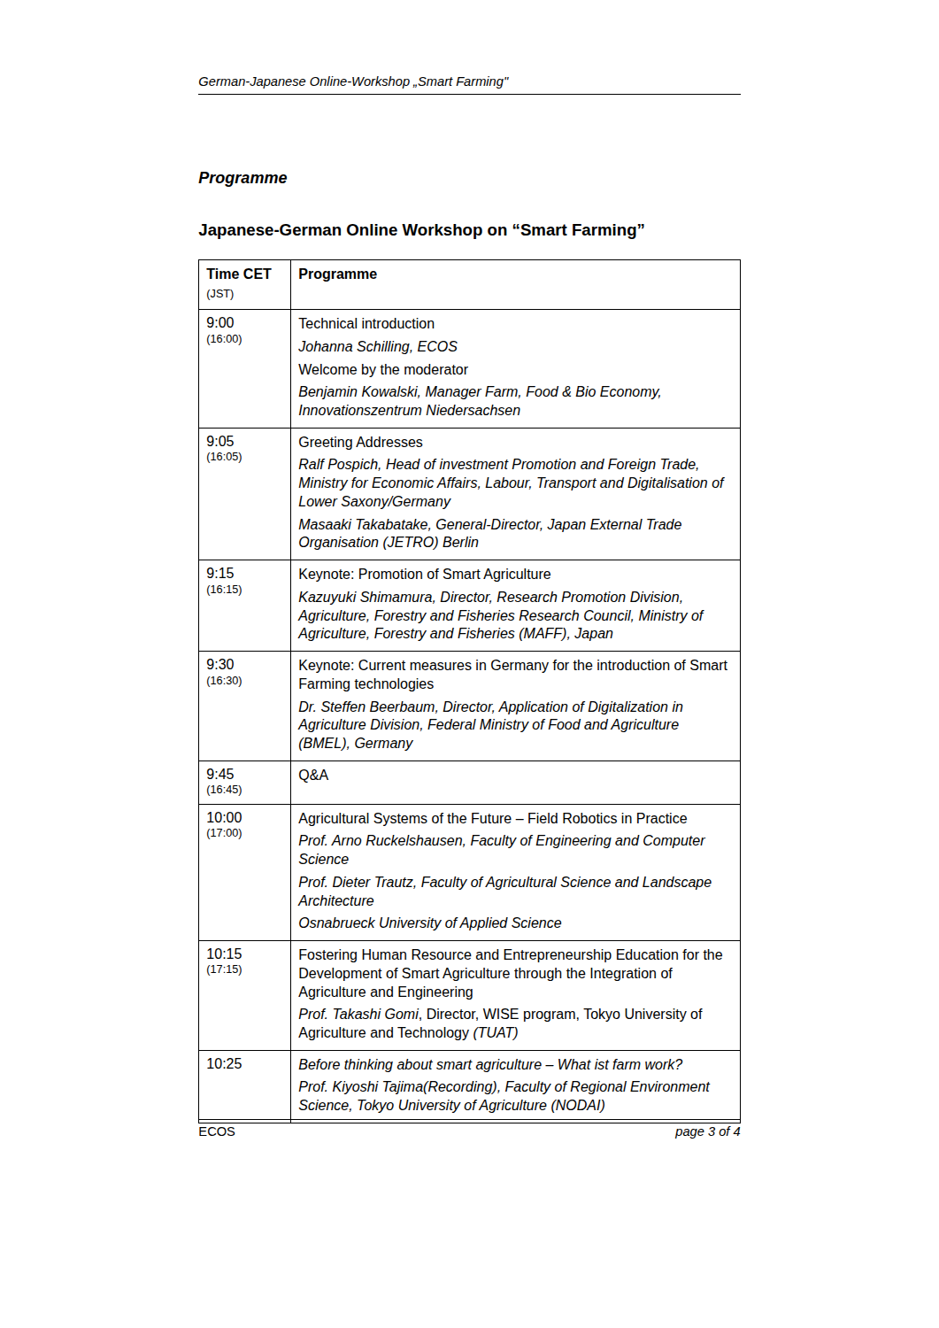German-Japanese Online-Workshop „Smart Farming"
Programme
Japanese-German Online Workshop on “Smart Farming”
| Time CET (JST) | Programme |
| --- | --- |
| 9:00 (16:00) | Technical introduction Johanna Schilling, ECOS Welcome by the moderator Benjamin Kowalski, Manager Farm, Food & Bio Economy, Innovationszentrum Niedersachsen |
| 9:05 (16:05) | Greeting Addresses Ralf Pospich, Head of investment Promotion and Foreign Trade, Ministry for Economic Affairs, Labour, Transport and Digitalisation of Lower Saxony/Germany Masaaki Takabatake, General-Director, Japan External Trade Organisation (JETRO) Berlin |
| 9:15 (16:15) | Keynote: Promotion of Smart Agriculture Kazuyuki Shimamura, Director, Research Promotion Division, Agriculture, Forestry and Fisheries Research Council, Ministry of Agriculture, Forestry and Fisheries (MAFF), Japan |
| 9:30 (16:30) | Keynote: Current measures in Germany for the introduction of Smart Farming technologies Dr. Steffen Beerbaum, Director, Application of Digitalization in Agriculture Division, Federal Ministry of Food and Agriculture (BMEL), Germany |
| 9:45 (16:45) | Q&A |
| 10:00 (17:00) | Agricultural Systems of the Future – Field Robotics in Practice Prof. Arno Ruckelshausen, Faculty of Engineering and Computer Science Prof. Dieter Trautz, Faculty of Agricultural Science and Landscape Architecture Osnabrueck University of Applied Science |
| 10:15 (17:15) | Fostering Human Resource and Entrepreneurship Education for the Development of Smart Agriculture through the Integration of Agriculture and Engineering Prof. Takashi Gomi , Director, WISE program, Tokyo University of Agriculture and Technology (TUAT) |
| 10:25 | Before thinking about smart agriculture – What ist farm work? Prof. Kiyoshi Tajima(Recording), Faculty of Regional Environment Science, Tokyo University of Agriculture (NODAI) |
ECOS page 3 of 4